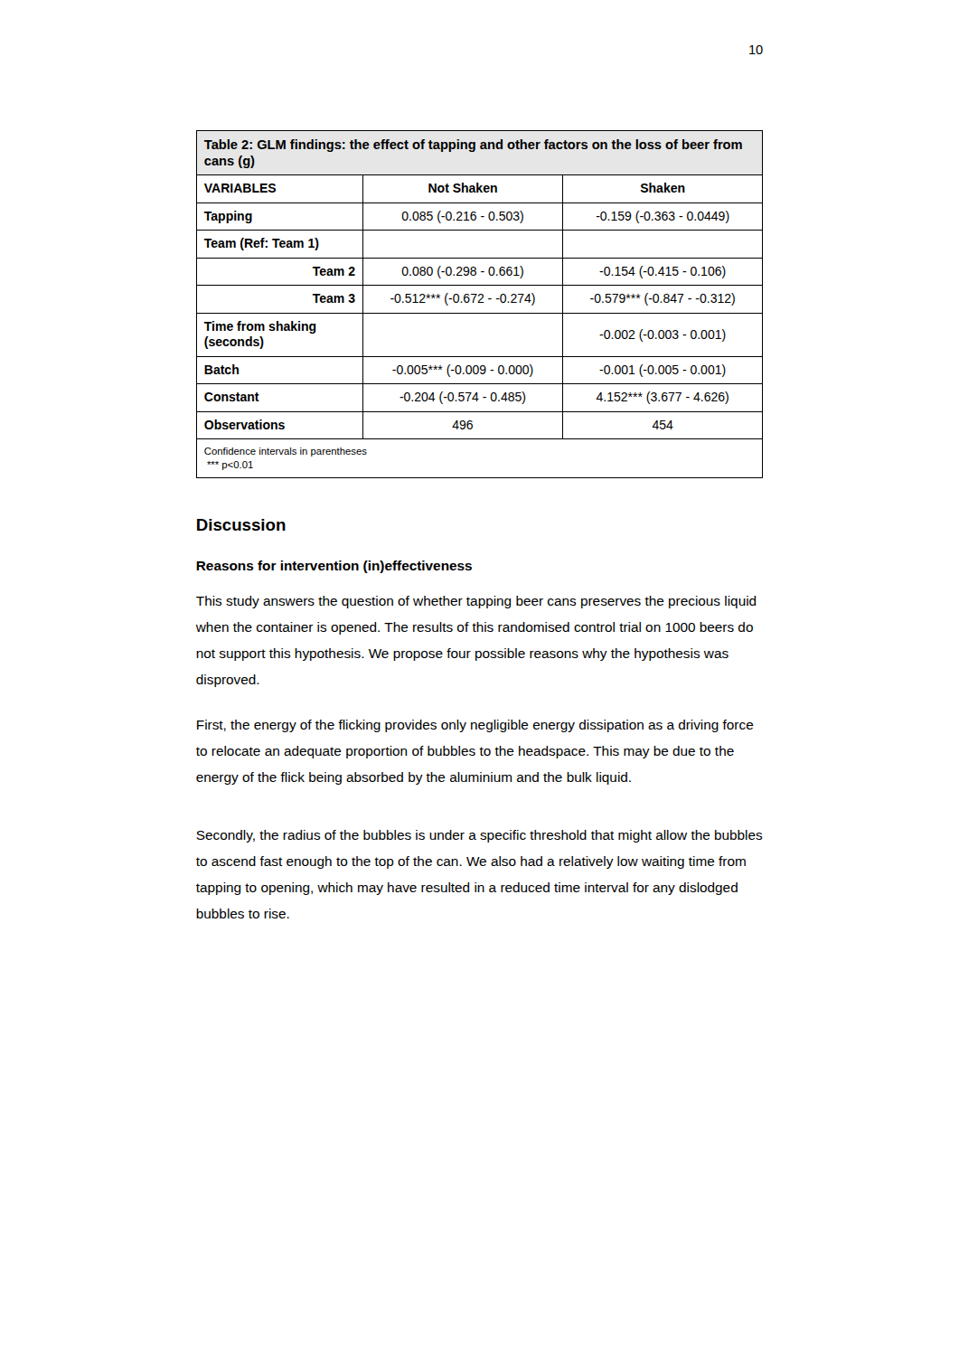10
| Table 2: GLM findings: the effect of tapping and other factors on the loss of beer from cans (g) |
| VARIABLES | Not Shaken | Shaken |
| Tapping | 0.085 (-0.216 - 0.503) | -0.159 (-0.363 - 0.0449) |
| Team (Ref: Team 1) | | |
| Team 2 | 0.080 (-0.298 - 0.661) | -0.154 (-0.415 - 0.106) |
| Team 3 | -0.512*** (-0.672 - -0.274) | -0.579*** (-0.847 - -0.312) |
| Time from shaking (seconds) | | -0.002 (-0.003 - 0.001) |
| Batch | -0.005*** (-0.009 - 0.000) | -0.001 (-0.005 - 0.001) |
| Constant | -0.204 (-0.574 - 0.485) | 4.152*** (3.677 - 4.626) |
| Observations | 496 | 454 |
| Confidence intervals in parentheses *** p<0.01 |
Discussion
Reasons for intervention (in)effectiveness
This study answers the question of whether tapping beer cans preserves the precious liquid when the container is opened. The results of this randomised control trial on 1000 beers do not support this hypothesis. We propose four possible reasons why the hypothesis was disproved.
First, the energy of the flicking provides only negligible energy dissipation as a driving force to relocate an adequate proportion of bubbles to the headspace. This may be due to the energy of the flick being absorbed by the aluminium and the bulk liquid.
Secondly, the radius of the bubbles is under a specific threshold that might allow the bubbles to ascend fast enough to the top of the can. We also had a relatively low waiting time from tapping to opening, which may have resulted in a reduced time interval for any dislodged bubbles to rise.